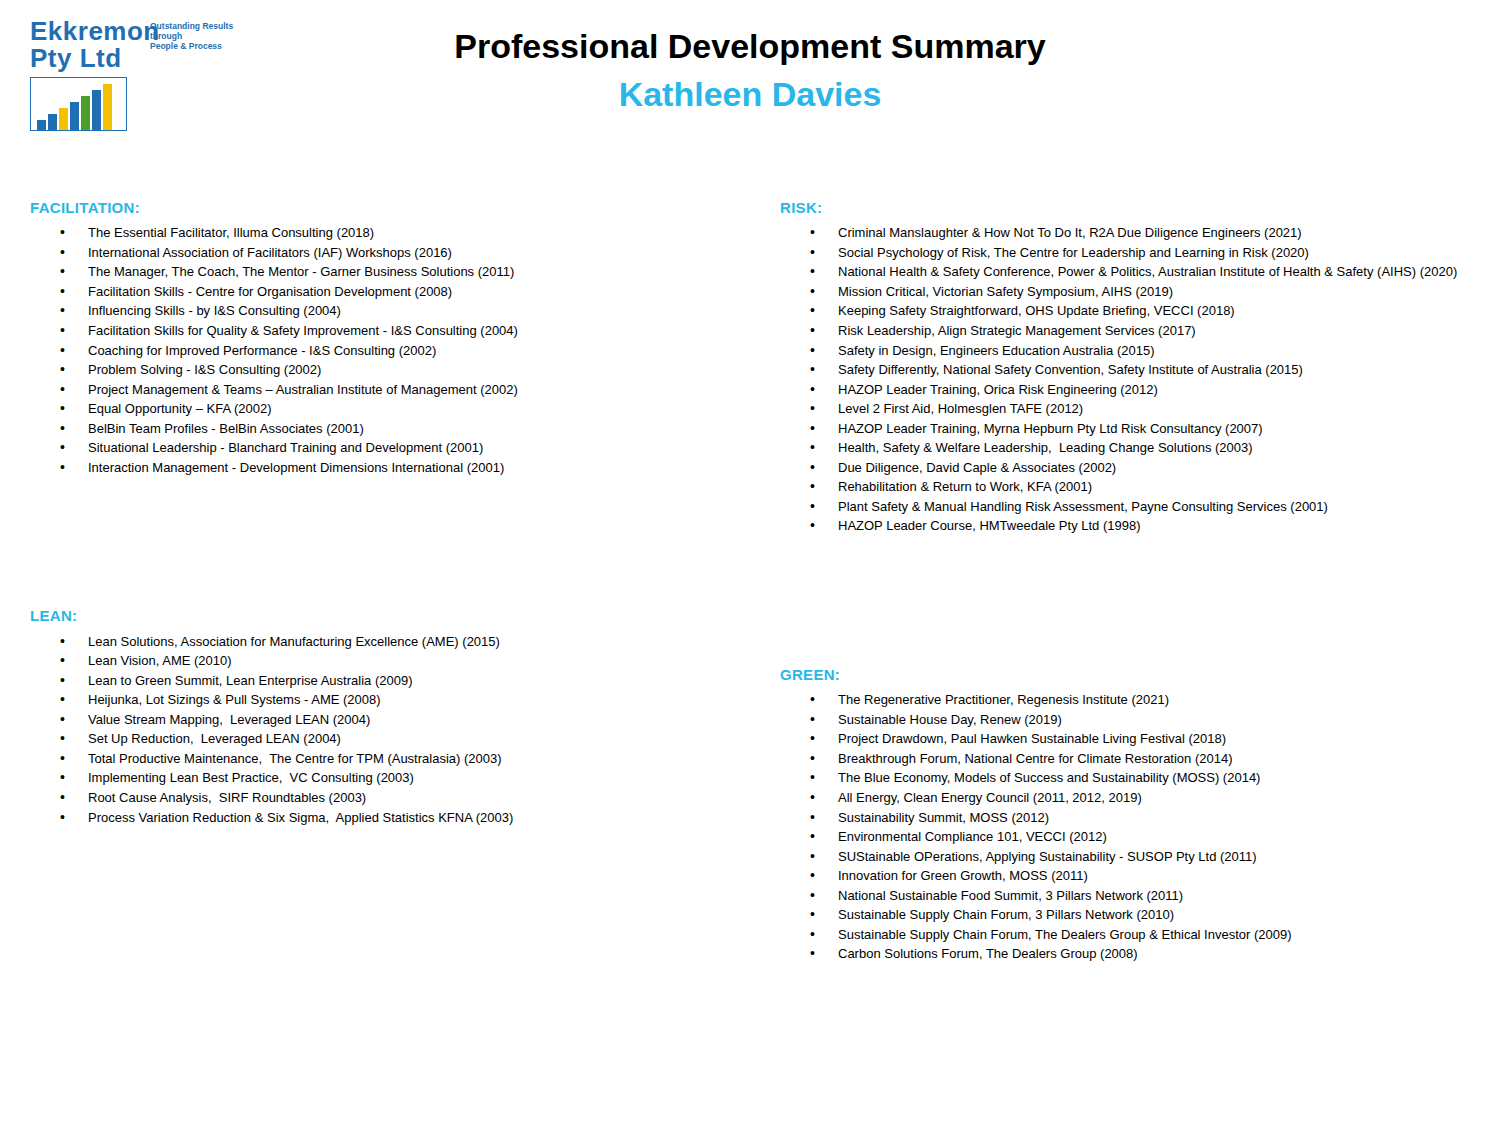Ekkremon
Pty Ltd
Outstanding Results
through
People & Process
Professional Development Summary
Kathleen Davies
FACILITATION:
The Essential Facilitator, Illuma Consulting (2018)
International Association of Facilitators (IAF) Workshops (2016)
The Manager, The Coach, The Mentor - Garner Business Solutions (2011)
Facilitation Skills - Centre for Organisation Development (2008)
Influencing Skills - by I&S Consulting (2004)
Facilitation Skills for Quality & Safety Improvement - I&S Consulting (2004)
Coaching for Improved Performance - I&S Consulting (2002)
Problem Solving - I&S Consulting (2002)
Project Management & Teams – Australian Institute of Management (2002)
Equal Opportunity – KFA (2002)
BelBin Team Profiles - BelBin Associates (2001)
Situational Leadership - Blanchard Training and Development (2001)
Interaction Management - Development Dimensions International (2001)
LEAN:
Lean Solutions, Association for Manufacturing Excellence (AME) (2015)
Lean Vision, AME (2010)
Lean to Green Summit, Lean Enterprise Australia (2009)
Heijunka, Lot Sizings & Pull Systems - AME (2008)
Value Stream Mapping, Leveraged LEAN (2004)
Set Up Reduction, Leveraged LEAN (2004)
Total Productive Maintenance, The Centre for TPM (Australasia) (2003)
Implementing Lean Best Practice, VC Consulting (2003)
Root Cause Analysis, SIRF Roundtables (2003)
Process Variation Reduction & Six Sigma, Applied Statistics KFNA (2003)
RISK:
Criminal Manslaughter & How Not To Do It, R2A Due Diligence Engineers (2021)
Social Psychology of Risk, The Centre for Leadership and Learning in Risk (2020)
National Health & Safety Conference, Power & Politics, Australian Institute of Health & Safety (AIHS) (2020)
Mission Critical, Victorian Safety Symposium, AIHS (2019)
Keeping Safety Straightforward, OHS Update Briefing, VECCI (2018)
Risk Leadership, Align Strategic Management Services (2017)
Safety in Design, Engineers Education Australia (2015)
Safety Differently, National Safety Convention, Safety Institute of Australia (2015)
HAZOP Leader Training, Orica Risk Engineering (2012)
Level 2 First Aid, Holmesglen TAFE (2012)
HAZOP Leader Training, Myrna Hepburn Pty Ltd Risk Consultancy (2007)
Health, Safety & Welfare Leadership, Leading Change Solutions (2003)
Due Diligence, David Caple & Associates (2002)
Rehabilitation & Return to Work, KFA (2001)
Plant Safety & Manual Handling Risk Assessment, Payne Consulting Services (2001)
HAZOP Leader Course, HMTweedale Pty Ltd (1998)
GREEN:
The Regenerative Practitioner, Regenesis Institute (2021)
Sustainable House Day, Renew (2019)
Project Drawdown, Paul Hawken Sustainable Living Festival (2018)
Breakthrough Forum, National Centre for Climate Restoration (2014)
The Blue Economy, Models of Success and Sustainability (MOSS) (2014)
All Energy, Clean Energy Council (2011, 2012, 2019)
Sustainability Summit, MOSS (2012)
Environmental Compliance 101, VECCI (2012)
SUStainable OPerations, Applying Sustainability - SUSOP Pty Ltd (2011)
Innovation for Green Growth, MOSS (2011)
National Sustainable Food Summit, 3 Pillars Network (2011)
Sustainable Supply Chain Forum, 3 Pillars Network (2010)
Sustainable Supply Chain Forum, The Dealers Group & Ethical Investor (2009)
Carbon Solutions Forum, The Dealers Group (2008)